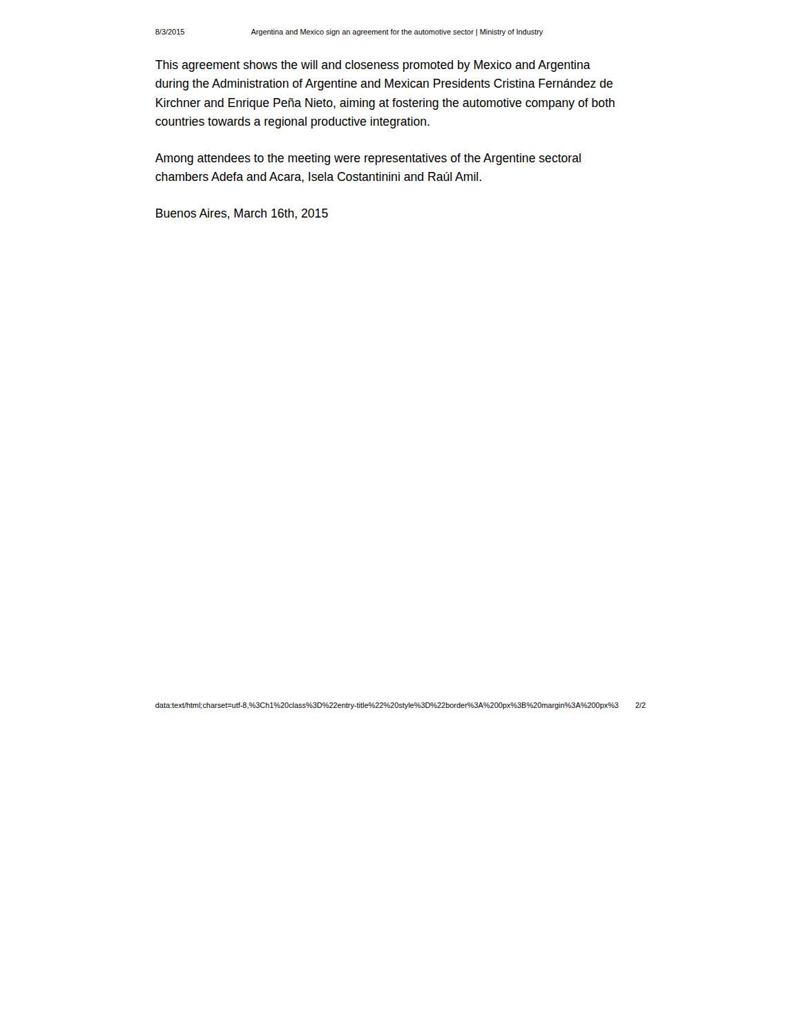8/3/2015
Argentina and Mexico sign an agreement for the automotive sector | Ministry of Industry
This agreement shows the will and closeness promoted by Mexico and Argentina during the Administration of Argentine and Mexican Presidents Cristina Fernández de Kirchner and Enrique Peña Nieto, aiming at fostering the automotive company of both countries towards a regional productive integration.
Among attendees to the meeting were representatives of the Argentine sectoral chambers Adefa and Acara, Isela Costantinini and Raúl Amil.
Buenos Aires, March 16th, 2015
data:text/html;charset=utf-8,%3Ch1%20class%3D%22entry-title%22%20style%3D%22border%3A%200px%3B%20margin%3A%200px%3B%20padding%3A…
2/2